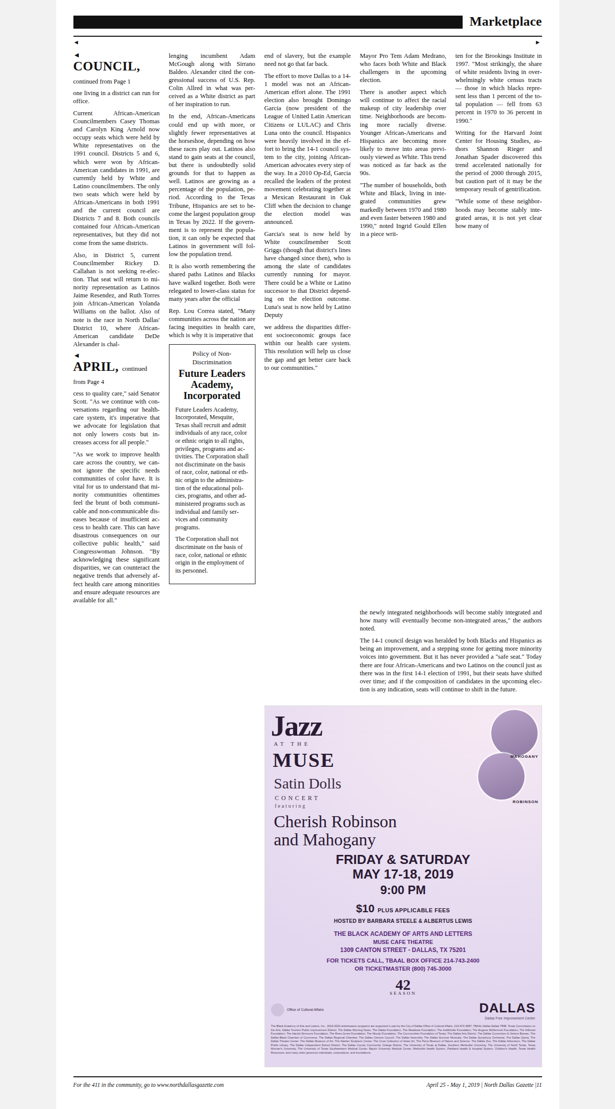Marketplace
◄►
◄
COUNCIL, continued from Page 1
one living in a district can run for office.
Current African-American Councilmembers Casey Thomas and Carolyn King Arnold now occupy seats which were held by White representatives on the 1991 council. Districts 5 and 6, which were won by African-American candidates in 1991, are currently held by White and Latino councilmembers. The only two seats which were held by African-Americans in both 1991 and the current council are Districts 7 and 8. Both councils contained four African-American representatives, but they did not come from the same districts.
Also, in District 5, current Councilmember Rickey D. Callahan is not seeking re-election. That seat will return to minority representation as Latinos Jaime Resendez, and Ruth Torres join African-American Yolanda Williams on the ballot. Also of note is the race in North Dallas' District 10, where African-American candidate DeDe Alexander is chal-
◄
APRIL, continued from Page 4
cess to quality care," said Senator Scott. "As we continue with conversations regarding our healthcare system, it's imperative that we advocate for legislation that not only lowers costs but increases access for all people."
"As we work to improve health care across the country, we cannot ignore the specific needs communities of color have. It is vital for us to understand that minority communities oftentimes feel the brunt of both communicable and non-communicable diseases because of insufficient access to health care. This can have disastrous consequences on our collective public health," said Congresswoman Johnson. "By acknowledging these significant disparities, we can counteract the negative trends that adversely affect health care among minorities and ensure adequate resources are available for all."
lenging incumbent Adam McGough along with Sirrano Baldeo. Alexander cited the congressional success of U.S. Rep. Colin Allred in what was perceived as a White district as part of her inspiration to run.
In the end, African-Americans could end up with more, or slightly fewer representatives at the horseshoe, depending on how these races play out. Latinos also stand to gain seats at the council, but there is undoubtedly solid grounds for that to happen as well. Latinos are growing as a percentage of the population, period. According to the Texas Tribune, Hispanics are set to become the largest population group in Texas by 2022. If the government is to represent the population, it can only be expected that Latinos in government will follow the population trend.
It is also worth remembering the shared paths Latinos and Blacks have walked together. Both were relegated to lower-class status for many years after the official
Rep. Lou Correa stated, "Many communities across the nation are facing inequities in health care, which is why it is imperative that
Policy of Non-Discrimination
Future Leaders
Academy, Incorporated
Future Leaders Academy, Incorporated, Mesquite, Texas shall recruit and admit individuals of any race, color or ethnic origin to all rights, privileges, programs and activities. The Corporation shall not discriminate on the basis of race, color, national or ethnic origin to the administration of the educational policies, programs, and other administered programs such as individual and family services and community programs.
The Corporation shall not discriminate on the basis of race, color, national or ethnic origin in the employment of its personnel.
end of slavery, but the example need not go that far back.
The effort to move Dallas to a 14-1 model was not an African-American effort alone. The 1991 election also brought Domingo Garcia (now president of the League of United Latin American Citizens or LULAC) and Chris Luna onto the council. Hispanics were heavily involved in the effort to bring the 14-1 council system to the city, joining African-American advocates every step of the way. In a 2010 Op-Ed, Garcia recalled the leaders of the protest movement celebrating together at a Mexican Restaurant in Oak Cliff when the decision to change the election model was announced.
Garcia's seat is now held by White councilmember Scott Griggs (though that district's lines have changed since then), who is among the slate of candidates currently running for mayor. There could be a White or Latino successor to that District depending on the election outcome. Luna's seat is now held by Latino Deputy
we address the disparities different socioeconomic groups face within our health care system. This resolution will help us close the gap and get better care back to our communities."
Mayor Pro Tem Adam Medrano, who faces both White and Black challengers in the upcoming election.
There is another aspect which will continue to affect the racial makeup of city leadership over time. Neighborhoods are becoming more racially diverse. Younger African-Americans and Hispanics are becoming more likely to move into areas previously viewed as White. This trend was noticed as far back as the 90s.
"The number of households, both White and Black, living in integrated communities grew markedly between 1970 and 1980 and even faster between 1980 and 1990," noted Ingrid Gould Ellen in a piece writ-
ten for the Brookings Institute in 1997. "Most strikingly, the share of white residents living in overwhelmingly white census tracts — those in which blacks represent less than 1 percent of the total population — fell from 63 percent in 1970 to 36 percent in 1990."
Writing for the Harvard Joint Center for Housing Studies, authors Shannon Rieger and Jonathan Spader discovered this trend accelerated nationally for the period of 2000 through 2015, but caution part of it may be the temporary result of gentrification.
"While some of these neighborhoods may become stably integrated areas, it is not yet clear how many of
the newly integrated neighborhoods will become stably integrated and how many will eventually become non-integrated areas," the authors noted.
The 14-1 council design was heralded by both Blacks and Hispanics as being an improvement, and a stepping stone for getting more minority voices into government. But it has never provided a "safe seat." Today there are four African-Americans and two Latinos on the council just as there was in the first 14-1 election of 1991, but their seats have shifted over time; and if the composition of candidates in the upcoming election is any indication, seats will continue to shift in the future.
MAHOGANY
ROBINSON
Jazz
AT THE
MUSE
Satin Dolls
CONCERT
featuring
Cherish Robinson
and Mahogany
FRIDAY & SATURDAY
MAY 17-18, 2019
9:00 PM
$10 PLUS APPLICABLE FEES
HOSTED BY BARBARA STEELE & ALBERTUS LEWIS
THE BLACK ACADEMY OF ARTS AND LETTERS
MUSE CAFE THEATRE
1309 CANTON STREET - DALLAS, TX 75201
FOR TICKETS CALL, TBAAL BOX OFFICE 214-743-2400
OR TICKETMASTER (800) 745-3000
42SEASON
Office of Cultural Affairs
DALLASDallas Free Improvement Center
The Black Academy of Arts and Letters, Inc., 2019-2020 artist/season programs are supported in part by the City of Dallas Office of Cultural Affairs, 214-670-3687, TBAAL Dallas Dallas TRIB, Texas Commission on the Arts, Dallas Tourism Public Improvement District, The Dallas Morning News, The Dallas Foundation, The Meadows Foundation, The Hoblitzelle Foundation, The Eugene McDermott Foundation, The Hillcrest Foundation, The Harold Simmons Foundation, The Rees-Jones Foundation, The Moody Foundation, The Communities Foundation of Texas, The Dallas Arts District, The Dallas Convention & Visitors Bureau, The Dallas Black Chamber of Commerce, The Dallas Regional Chamber, The Dallas Citizens Council, The Dallas Assembly, The Dallas Summer Musicals, The Dallas Symphony Orchestra, The Dallas Opera, The Dallas Theater Center, The Dallas Museum of Art, The Nasher Sculpture Center, The Crow Collection of Asian Art, The Perot Museum of Nature and Science, The Dallas Zoo, The Dallas Arboretum, The Dallas Public Library, The Dallas Independent School District, The Dallas County Community College District, The University of Texas at Dallas, Southern Methodist University, The University of North Texas, Texas Woman's University, The University of Texas Southwestern Medical Center, Baylor University Medical Center, Methodist Health System, Parkland Health & Hospital System, Children's Health, Texas Health Resources, and many other generous individuals, corporations, and foundations.
For the 411 in the community, go to www.northdallasgazette.com
April 25 - May 1, 2019 | North Dallas Gazette |11